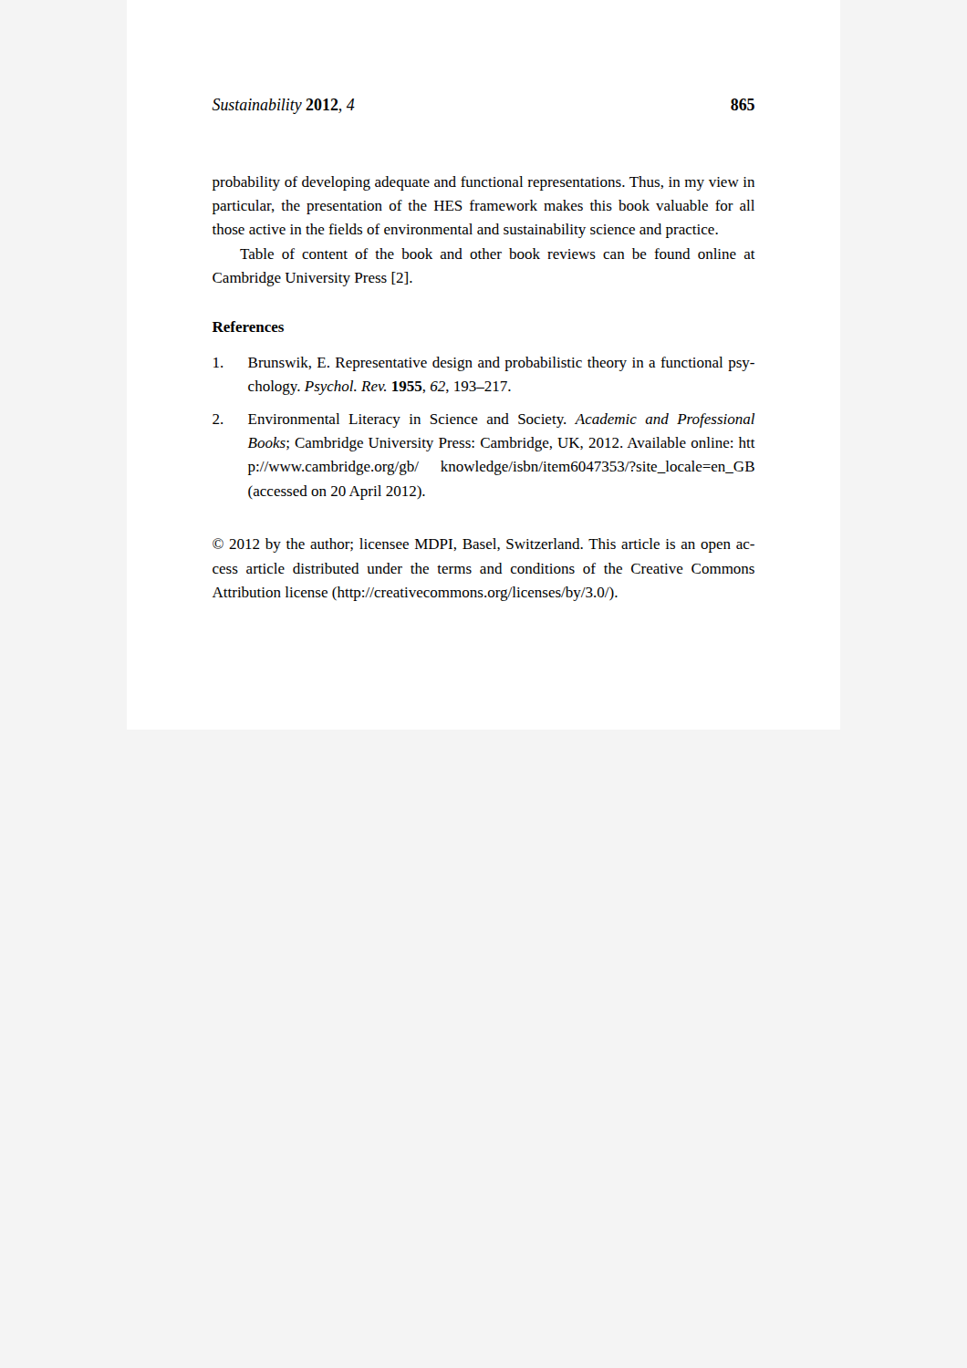Sustainability 2012, 4 865
probability of developing adequate and functional representations. Thus, in my view in particular, the presentation of the HES framework makes this book valuable for all those active in the fields of environmental and sustainability science and practice.
Table of content of the book and other book reviews can be found online at Cambridge University Press [2].
References
Brunswik, E. Representative design and probabilistic theory in a functional psychology. Psychol. Rev. 1955, 62, 193–217.
Environmental Literacy in Science and Society. Academic and Professional Books; Cambridge University Press: Cambridge, UK, 2012. Available online: http://www.cambridge.org/gb/ knowledge/isbn/item6047353/?site_locale=en_GB (accessed on 20 April 2012).
© 2012 by the author; licensee MDPI, Basel, Switzerland. This article is an open access article distributed under the terms and conditions of the Creative Commons Attribution license (http://creativecommons.org/licenses/by/3.0/).